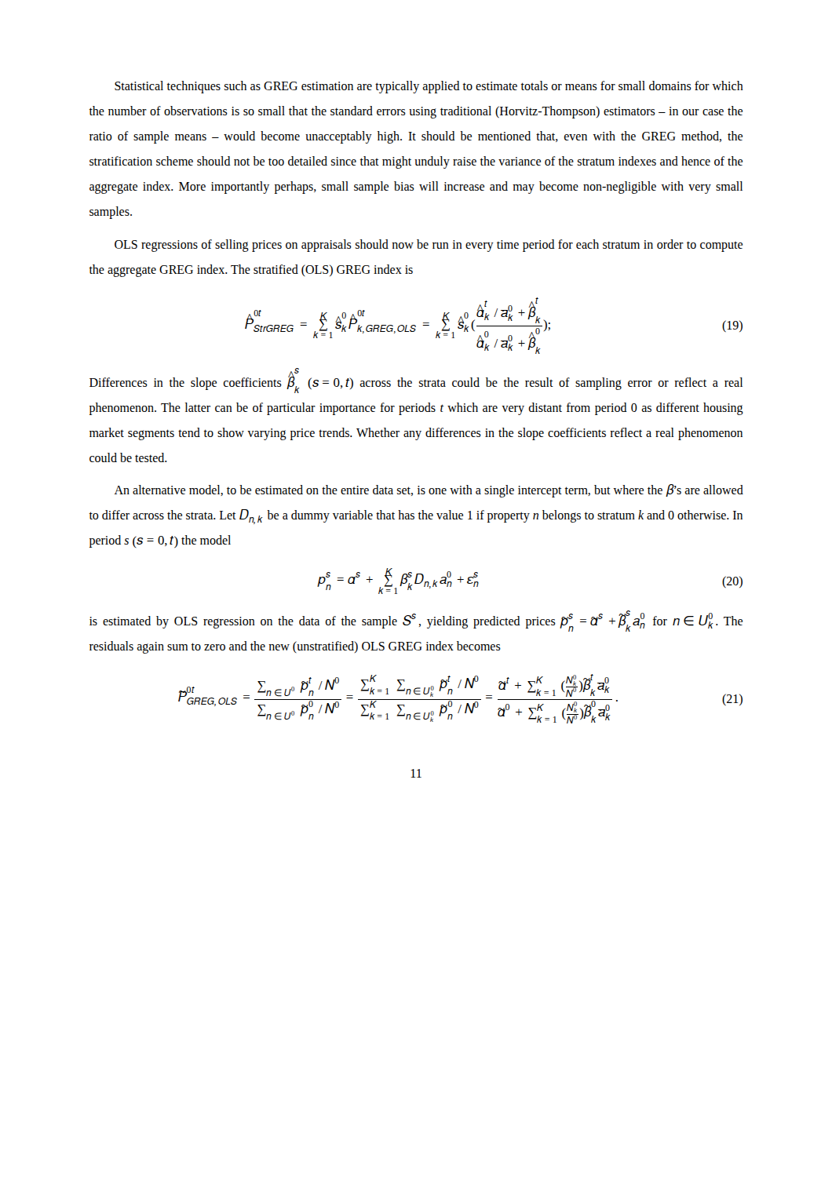Statistical techniques such as GREG estimation are typically applied to estimate totals or means for small domains for which the number of observations is so small that the standard errors using traditional (Horvitz-Thompson) estimators – in our case the ratio of sample means – would become unacceptably high. It should be mentioned that, even with the GREG method, the stratification scheme should not be too detailed since that might unduly raise the variance of the stratum indexes and hence of the aggregate index. More importantly perhaps, small sample bias will increase and may become non-negligible with very small samples.
OLS regressions of selling prices on appraisals should now be run in every time period for each stratum in order to compute the aggregate GREG index. The stratified (OLS) GREG index is
P^StrGREG0t = ∑k=1K s^k0 P^k,GREG,OLS0t = ∑k=1K s^k0 ( α^kt / a¯k0 + β^kt α^k0 / a¯k0 + β^k0 ) ;
(19)
Differences in the slope coefficients β^ks (s=0,t) across the strata could be the result of sampling error or reflect a real phenomenon. The latter can be of particular importance for periods t which are very distant from period 0 as different housing market segments tend to show varying price trends. Whether any differences in the slope coefficients reflect a real phenomenon could be tested.
An alternative model, to be estimated on the entire data set, is one with a single intercept term, but where the β’s are allowed to differ across the strata. Let Dn,k be a dummy variable that has the value 1 if property n belongs to stratum k and 0 otherwise. In period s (s=0,t) the model
pns = αs + ∑k=1K βks Dn,k an0 + εns
(20)
is estimated by OLS regression on the data of the sample Ss, yielding predicted prices p~ns=α~s+β~ksan0 for n∈Uk0. The residuals again sum to zero and the new (unstratified) OLS GREG index becomes
P~GREG,OLS0t = ∑n∈U0 p~nt / N0 ∑n∈U0 p~n0 / N0 = ∑k=1K ∑n∈Uk0 p~nt / N0 ∑k=1K ∑n∈Uk0 p~n0 / N0 = α~t + ∑k=1K (Nk0N0) β~kt a¯k0 α~0 + ∑k=1K (Nk0N0) β~k0 a¯k0 .
(21)
11